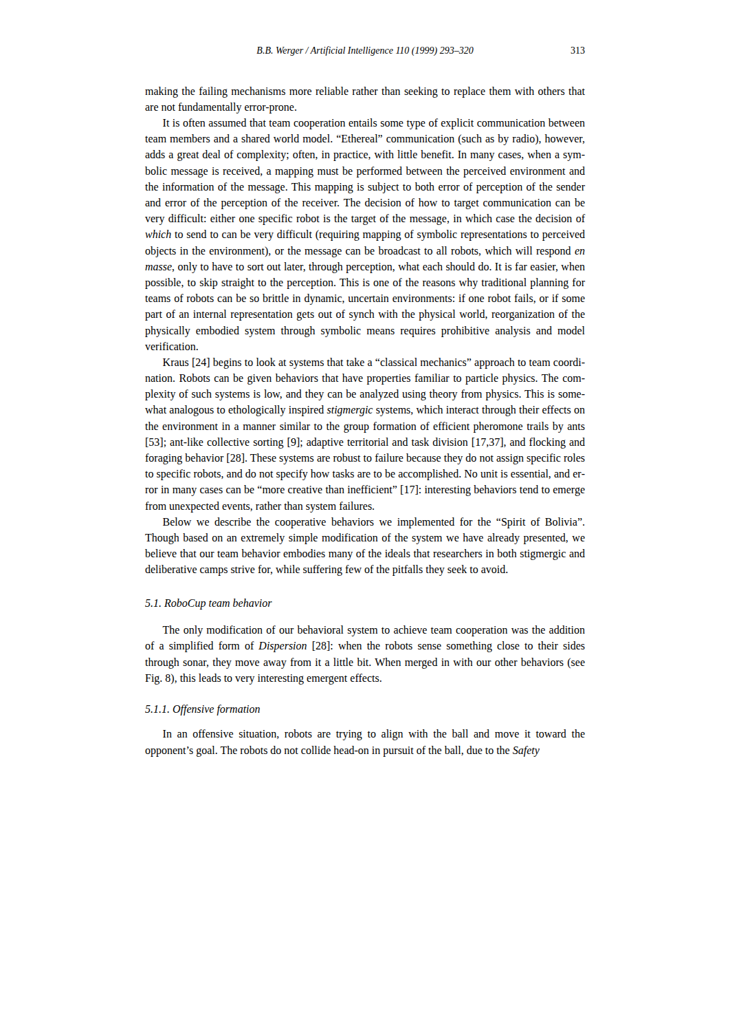B.B. Werger / Artificial Intelligence 110 (1999) 293–320 313
making the failing mechanisms more reliable rather than seeking to replace them with others that are not fundamentally error-prone.
It is often assumed that team cooperation entails some type of explicit communication between team members and a shared world model. “Ethereal” communication (such as by radio), however, adds a great deal of complexity; often, in practice, with little benefit. In many cases, when a symbolic message is received, a mapping must be performed between the perceived environment and the information of the message. This mapping is subject to both error of perception of the sender and error of the perception of the receiver. The decision of how to target communication can be very difficult: either one specific robot is the target of the message, in which case the decision of which to send to can be very difficult (requiring mapping of symbolic representations to perceived objects in the environment), or the message can be broadcast to all robots, which will respond en masse, only to have to sort out later, through perception, what each should do. It is far easier, when possible, to skip straight to the perception. This is one of the reasons why traditional planning for teams of robots can be so brittle in dynamic, uncertain environments: if one robot fails, or if some part of an internal representation gets out of synch with the physical world, reorganization of the physically embodied system through symbolic means requires prohibitive analysis and model verification.
Kraus [24] begins to look at systems that take a “classical mechanics” approach to team coordination. Robots can be given behaviors that have properties familiar to particle physics. The complexity of such systems is low, and they can be analyzed using theory from physics. This is somewhat analogous to ethologically inspired stigmergic systems, which interact through their effects on the environment in a manner similar to the group formation of efficient pheromone trails by ants [53]; ant-like collective sorting [9]; adaptive territorial and task division [17,37], and flocking and foraging behavior [28]. These systems are robust to failure because they do not assign specific roles to specific robots, and do not specify how tasks are to be accomplished. No unit is essential, and error in many cases can be “more creative than inefficient” [17]: interesting behaviors tend to emerge from unexpected events, rather than system failures.
Below we describe the cooperative behaviors we implemented for the “Spirit of Bolivia”. Though based on an extremely simple modification of the system we have already presented, we believe that our team behavior embodies many of the ideals that researchers in both stigmergic and deliberative camps strive for, while suffering few of the pitfalls they seek to avoid.
5.1. RoboCup team behavior
The only modification of our behavioral system to achieve team cooperation was the addition of a simplified form of Dispersion [28]: when the robots sense something close to their sides through sonar, they move away from it a little bit. When merged in with our other behaviors (see Fig. 8), this leads to very interesting emergent effects.
5.1.1. Offensive formation
In an offensive situation, robots are trying to align with the ball and move it toward the opponent’s goal. The robots do not collide head-on in pursuit of the ball, due to the Safety